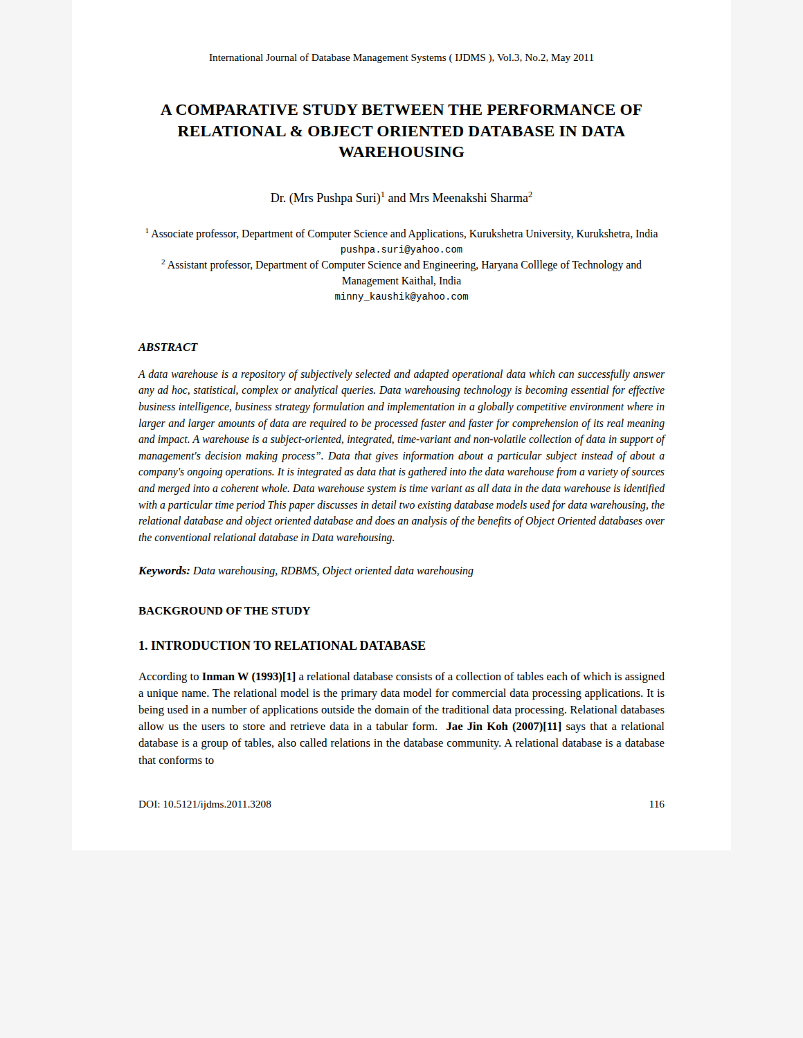International Journal of Database Management Systems ( IJDMS ), Vol.3, No.2, May 2011
A COMPARATIVE STUDY BETWEEN THE PERFORMANCE OF RELATIONAL & OBJECT ORIENTED DATABASE IN DATA WAREHOUSING
Dr. (Mrs Pushpa Suri)1 and Mrs Meenakshi Sharma2
1 Associate professor, Department of Computer Science and Applications, Kurukshetra University, Kurukshetra, India
pushpa.suri@yahoo.com
2 Assistant professor, Department of Computer Science and Engineering, Haryana Colllege of Technology and Management Kaithal, India
minny_kaushik@yahoo.com
ABSTRACT
A data warehouse is a repository of subjectively selected and adapted operational data which can successfully answer any ad hoc, statistical, complex or analytical queries. Data warehousing technology is becoming essential for effective business intelligence, business strategy formulation and implementation in a globally competitive environment where in larger and larger amounts of data are required to be processed faster and faster for comprehension of its real meaning and impact. A warehouse is a subject-oriented, integrated, time-variant and non-volatile collection of data in support of management's decision making process”. Data that gives information about a particular subject instead of about a company's ongoing operations. It is integrated as data that is gathered into the data warehouse from a variety of sources and merged into a coherent whole. Data warehouse system is time variant as all data in the data warehouse is identified with a particular time period This paper discusses in detail two existing database models used for data warehousing, the relational database and object oriented database and does an analysis of the benefits of Object Oriented databases over the conventional relational database in Data warehousing.
Keywords: Data warehousing, RDBMS, Object oriented data warehousing
BACKGROUND OF THE STUDY
1. INTRODUCTION TO RELATIONAL DATABASE
According to Inman W (1993)[1] a relational database consists of a collection of tables each of which is assigned a unique name. The relational model is the primary data model for commercial data processing applications. It is being used in a number of applications outside the domain of the traditional data processing. Relational databases allow us the users to store and retrieve data in a tabular form. Jae Jin Koh (2007)[11] says that a relational database is a group of tables, also called relations in the database community. A relational database is a database that conforms to
DOI: 10.5121/ijdms.2011.3208 116